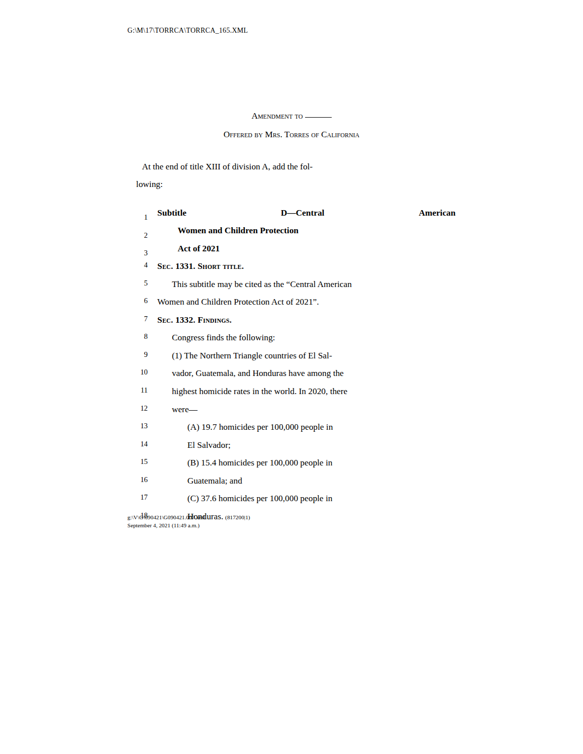G:\M\17\TORRCA\TORRCA_165.XML
Amendment to
Offered by Mrs. Torres of California
At the end of title XIII of division A, add the fol-lowing:
Subtitle D—Central American
Women and Children Protection
Act of 2021
Sec. 1331. Short title.
This subtitle may be cited as the “Central American
Women and Children Protection Act of 2021”.
Sec. 1332. Findings.
Congress finds the following:
(1) The Northern Triangle countries of El Sal-
vador, Guatemala, and Honduras have among the
highest homicide rates in the world. In 2020, there
were—
(A) 19.7 homicides per 100,000 people in
El Salvador;
(B) 15.4 homicides per 100,000 people in
Guatemala; and
(C) 37.6 homicides per 100,000 people in
Honduras.
g:\V\G\090421\G090421.007.xml (817200|1)
September 4, 2021 (11:49 a.m.)